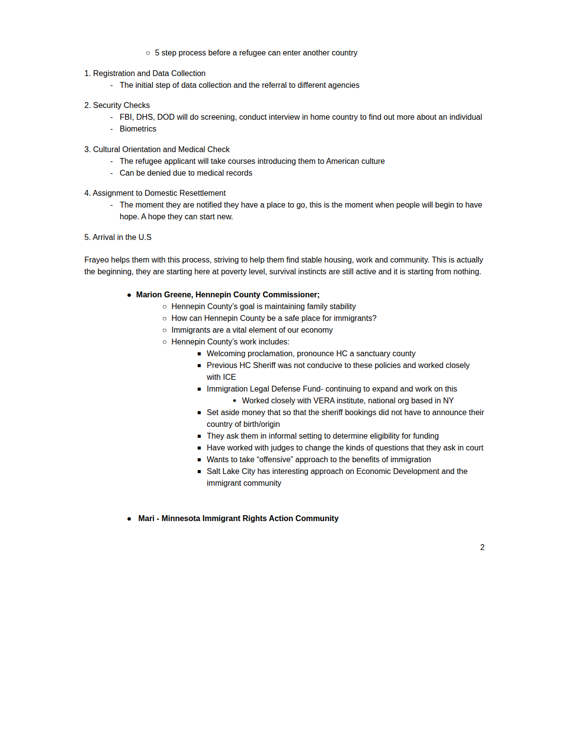5 step process before a refugee can enter another country
1. Registration and Data Collection
The initial step of data collection and the referral to different agencies
2. Security Checks
FBI, DHS, DOD will do screening, conduct interview in home country to find out more about an individual
Biometrics
3. Cultural Orientation and Medical Check
The refugee applicant will take courses introducing them to American culture
Can be denied due to medical records
4. Assignment to Domestic Resettlement
The moment they are notified they have a place to go, this is the moment when people will begin to have hope. A hope they can start new.
5. Arrival in the U.S
Frayeo helps them with this process, striving to help them find stable housing, work and community. This is actually the beginning, they are starting here at poverty level, survival instincts are still active and it is starting from nothing.
Marion Greene, Hennepin County Commissioner;
Hennepin County’s goal is maintaining family stability
How can Hennepin County be a safe place for immigrants?
Immigrants are a vital element of our economy
Hennepin County’s work includes:
Welcoming proclamation, pronounce HC a sanctuary county
Previous HC Sheriff was not conducive to these policies and worked closely with ICE
Immigration Legal Defense Fund- continuing to expand and work on this
Worked closely with VERA institute, national org based in NY
Set aside money that so that the sheriff bookings did not have to announce their country of birth/origin
They ask them in informal setting to determine eligibility for funding
Have worked with judges to change the kinds of questions that they ask in court
Wants to take “offensive” approach to the benefits of immigration
Salt Lake City has interesting approach on Economic Development and the immigrant community
Mari - Minnesota Immigrant Rights Action Community
2